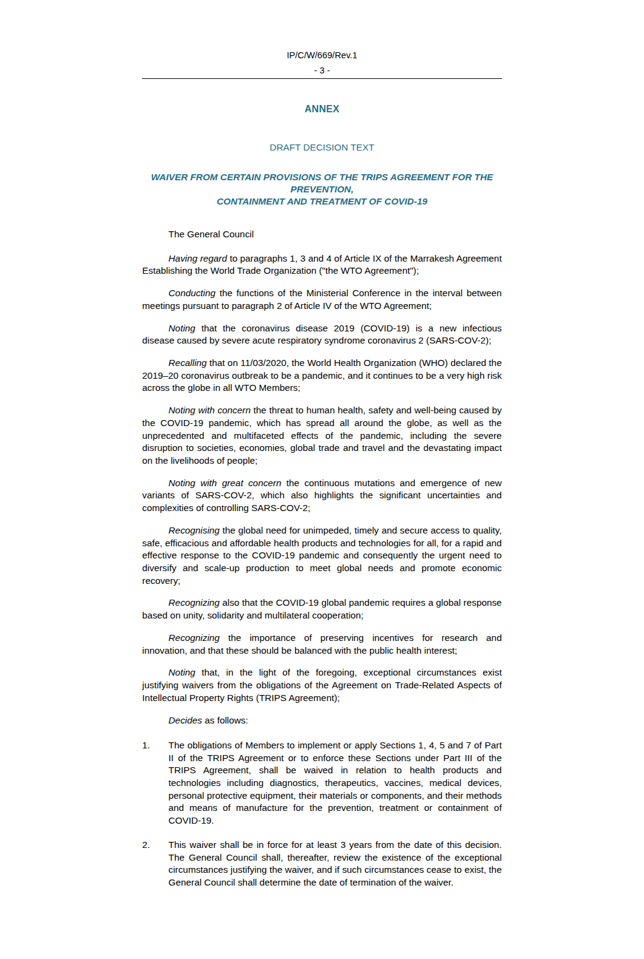IP/C/W/669/Rev.1
- 3 -
ANNEX
DRAFT DECISION TEXT
WAIVER FROM CERTAIN PROVISIONS OF THE TRIPS AGREEMENT FOR THE PREVENTION,
CONTAINMENT AND TREATMENT OF COVID-19
The General Council
Having regard to paragraphs 1, 3 and 4 of Article IX of the Marrakesh Agreement Establishing the World Trade Organization ("the WTO Agreement");
Conducting the functions of the Ministerial Conference in the interval between meetings pursuant to paragraph 2 of Article IV of the WTO Agreement;
Noting that the coronavirus disease 2019 (COVID-19) is a new infectious disease caused by severe acute respiratory syndrome coronavirus 2 (SARS-COV-2);
Recalling that on 11/03/2020, the World Health Organization (WHO) declared the 2019–20 coronavirus outbreak to be a pandemic, and it continues to be a very high risk across the globe in all WTO Members;
Noting with concern the threat to human health, safety and well-being caused by the COVID-19 pandemic, which has spread all around the globe, as well as the unprecedented and multifaceted effects of the pandemic, including the severe disruption to societies, economies, global trade and travel and the devastating impact on the livelihoods of people;
Noting with great concern the continuous mutations and emergence of new variants of SARS-COV-2, which also highlights the significant uncertainties and complexities of controlling SARS-COV-2;
Recognising the global need for unimpeded, timely and secure access to quality, safe, efficacious and affordable health products and technologies for all, for a rapid and effective response to the COVID-19 pandemic and consequently the urgent need to diversify and scale-up production to meet global needs and promote economic recovery;
Recognizing also that the COVID-19 global pandemic requires a global response based on unity, solidarity and multilateral cooperation;
Recognizing the importance of preserving incentives for research and innovation, and that these should be balanced with the public health interest;
Noting that, in the light of the foregoing, exceptional circumstances exist justifying waivers from the obligations of the Agreement on Trade-Related Aspects of Intellectual Property Rights (TRIPS Agreement);
Decides as follows:
1.
The obligations of Members to implement or apply Sections 1, 4, 5 and 7 of Part II of the TRIPS Agreement or to enforce these Sections under Part III of the TRIPS Agreement, shall be waived in relation to health products and technologies including diagnostics, therapeutics, vaccines, medical devices, personal protective equipment, their materials or components, and their methods and means of manufacture for the prevention, treatment or containment of COVID-19.
2.
This waiver shall be in force for at least 3 years from the date of this decision. The General Council shall, thereafter, review the existence of the exceptional circumstances justifying the waiver, and if such circumstances cease to exist, the General Council shall determine the date of termination of the waiver.